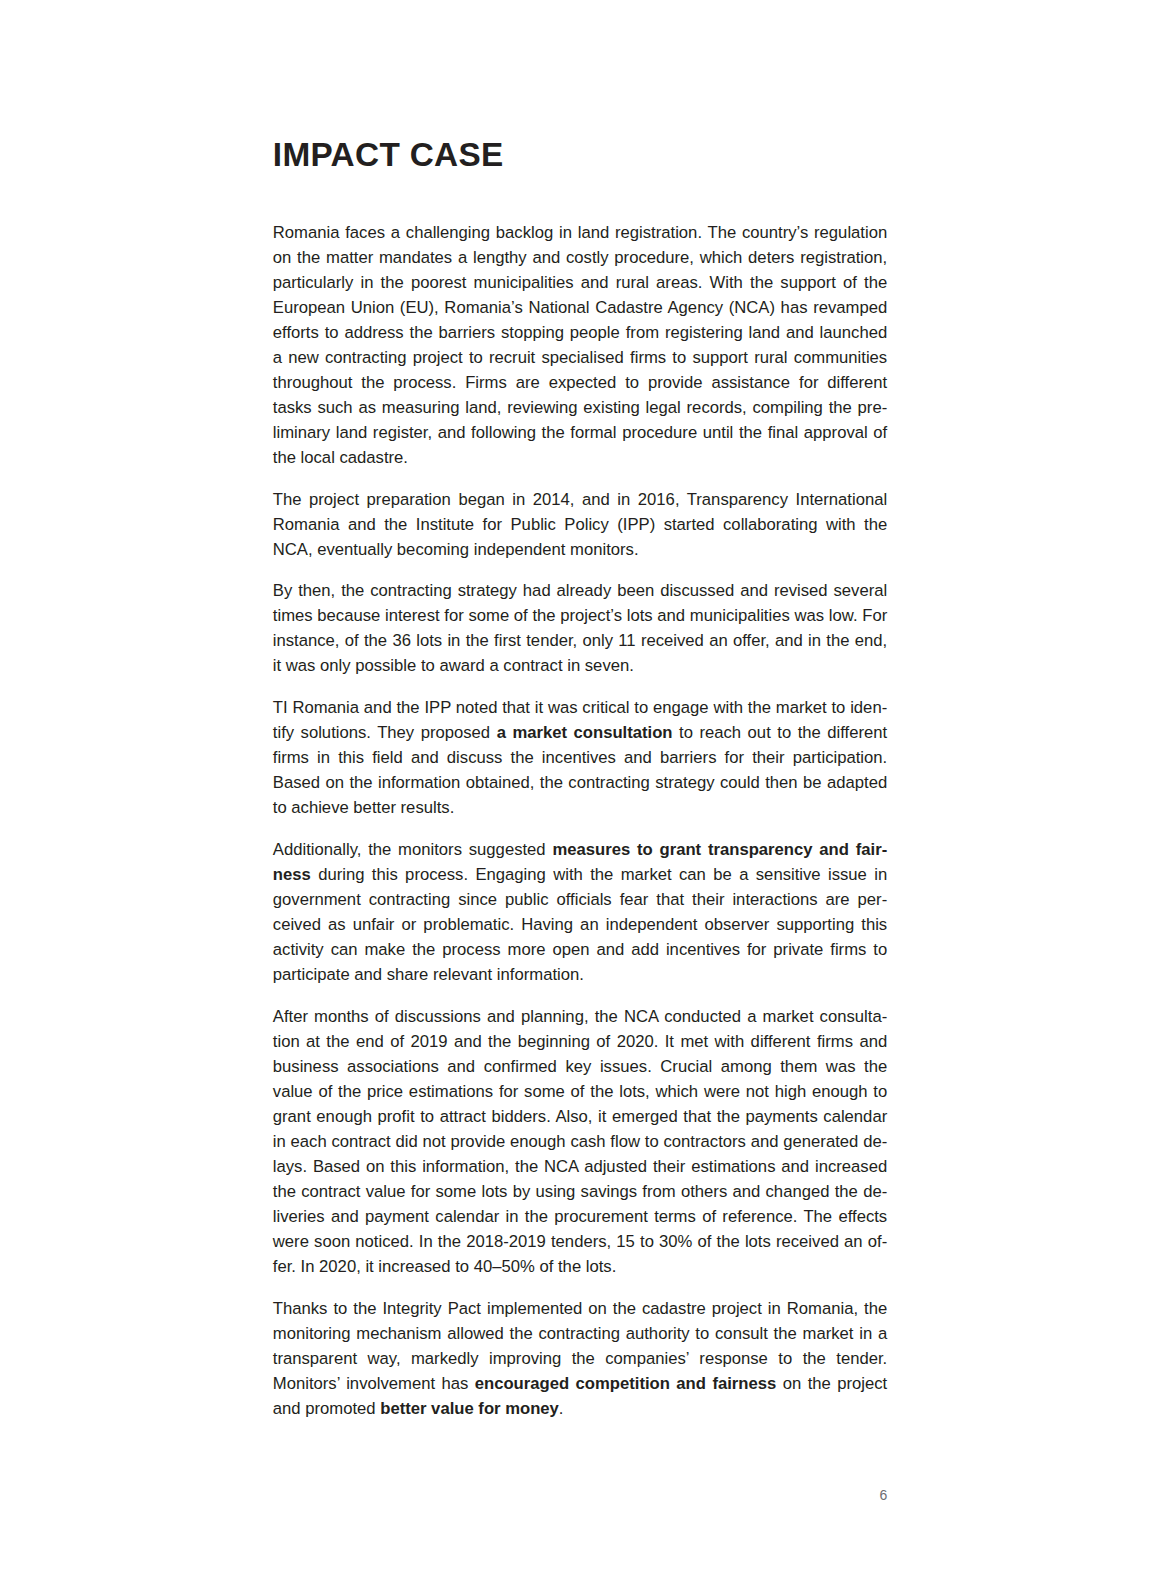Impact case
Romania faces a challenging backlog in land registration. The country’s regulation on the matter mandates a lengthy and costly procedure, which deters registration, particularly in the poorest municipalities and rural areas. With the support of the European Union (EU), Romania’s National Cadastre Agency (NCA) has revamped efforts to address the barriers stopping people from registering land and launched a new contracting project to recruit specialised firms to support rural communities throughout the process. Firms are expected to provide assistance for different tasks such as measuring land, reviewing existing legal records, compiling the preliminary land register, and following the formal procedure until the final approval of the local cadastre.
The project preparation began in 2014, and in 2016, Transparency International Romania and the Institute for Public Policy (IPP) started collaborating with the NCA, eventually becoming independent monitors.
By then, the contracting strategy had already been discussed and revised several times because interest for some of the project’s lots and municipalities was low. For instance, of the 36 lots in the first tender, only 11 received an offer, and in the end, it was only possible to award a contract in seven.
TI Romania and the IPP noted that it was critical to engage with the market to identify solutions. They proposed a market consultation to reach out to the different firms in this field and discuss the incentives and barriers for their participation. Based on the information obtained, the contracting strategy could then be adapted to achieve better results.
Additionally, the monitors suggested measures to grant transparency and fairness during this process. Engaging with the market can be a sensitive issue in government contracting since public officials fear that their interactions are perceived as unfair or problematic. Having an independent observer supporting this activity can make the process more open and add incentives for private firms to participate and share relevant information.
After months of discussions and planning, the NCA conducted a market consultation at the end of 2019 and the beginning of 2020. It met with different firms and business associations and confirmed key issues. Crucial among them was the value of the price estimations for some of the lots, which were not high enough to grant enough profit to attract bidders. Also, it emerged that the payments calendar in each contract did not provide enough cash flow to contractors and generated delays. Based on this information, the NCA adjusted their estimations and increased the contract value for some lots by using savings from others and changed the deliveries and payment calendar in the procurement terms of reference. The effects were soon noticed. In the 2018-2019 tenders, 15 to 30% of the lots received an offer. In 2020, it increased to 40–50% of the lots.
Thanks to the Integrity Pact implemented on the cadastre project in Romania, the monitoring mechanism allowed the contracting authority to consult the market in a transparent way, markedly improving the companies’ response to the tender. Monitors’ involvement has encouraged competition and fairness on the project and promoted better value for money.
6